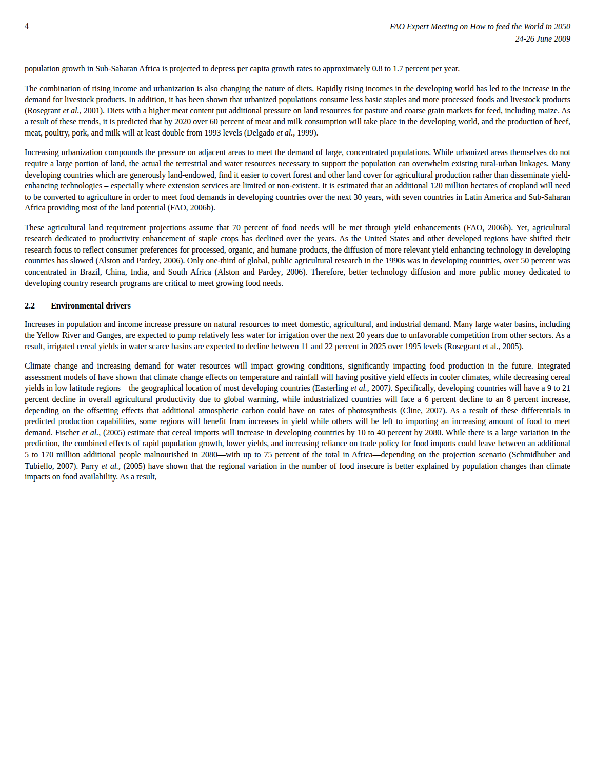4
FAO Expert Meeting on How to feed the World in 2050
24-26 June 2009
population growth in Sub-Saharan Africa is projected to depress per capita growth rates to approximately 0.8 to 1.7 percent per year.
The combination of rising income and urbanization is also changing the nature of diets. Rapidly rising incomes in the developing world has led to the increase in the demand for livestock products. In addition, it has been shown that urbanized populations consume less basic staples and more processed foods and livestock products (Rosegrant et al., 2001). Diets with a higher meat content put additional pressure on land resources for pasture and coarse grain markets for feed, including maize. As a result of these trends, it is predicted that by 2020 over 60 percent of meat and milk consumption will take place in the developing world, and the production of beef, meat, poultry, pork, and milk will at least double from 1993 levels (Delgado et al., 1999).
Increasing urbanization compounds the pressure on adjacent areas to meet the demand of large, concentrated populations. While urbanized areas themselves do not require a large portion of land, the actual the terrestrial and water resources necessary to support the population can overwhelm existing rural-urban linkages. Many developing countries which are generously land-endowed, find it easier to covert forest and other land cover for agricultural production rather than disseminate yield-enhancing technologies – especially where extension services are limited or non-existent. It is estimated that an additional 120 million hectares of cropland will need to be converted to agriculture in order to meet food demands in developing countries over the next 30 years, with seven countries in Latin America and Sub-Saharan Africa providing most of the land potential (FAO, 2006b).
These agricultural land requirement projections assume that 70 percent of food needs will be met through yield enhancements (FAO, 2006b). Yet, agricultural research dedicated to productivity enhancement of staple crops has declined over the years. As the United States and other developed regions have shifted their research focus to reflect consumer preferences for processed, organic, and humane products, the diffusion of more relevant yield enhancing technology in developing countries has slowed (Alston and Pardey, 2006). Only one-third of global, public agricultural research in the 1990s was in developing countries, over 50 percent was concentrated in Brazil, China, India, and South Africa (Alston and Pardey, 2006). Therefore, better technology diffusion and more public money dedicated to developing country research programs are critical to meet growing food needs.
2.2 Environmental drivers
Increases in population and income increase pressure on natural resources to meet domestic, agricultural, and industrial demand. Many large water basins, including the Yellow River and Ganges, are expected to pump relatively less water for irrigation over the next 20 years due to unfavorable competition from other sectors. As a result, irrigated cereal yields in water scarce basins are expected to decline between 11 and 22 percent in 2025 over 1995 levels (Rosegrant et al., 2005).
Climate change and increasing demand for water resources will impact growing conditions, significantly impacting food production in the future. Integrated assessment models of have shown that climate change effects on temperature and rainfall will having positive yield effects in cooler climates, while decreasing cereal yields in low latitude regions—the geographical location of most developing countries (Easterling et al., 2007). Specifically, developing countries will have a 9 to 21 percent decline in overall agricultural productivity due to global warming, while industrialized countries will face a 6 percent decline to an 8 percent increase, depending on the offsetting effects that additional atmospheric carbon could have on rates of photosynthesis (Cline, 2007). As a result of these differentials in predicted production capabilities, some regions will benefit from increases in yield while others will be left to importing an increasing amount of food to meet demand. Fischer et al., (2005) estimate that cereal imports will increase in developing countries by 10 to 40 percent by 2080. While there is a large variation in the prediction, the combined effects of rapid population growth, lower yields, and increasing reliance on trade policy for food imports could leave between an additional 5 to 170 million additional people malnourished in 2080—with up to 75 percent of the total in Africa—depending on the projection scenario (Schmidhuber and Tubiello, 2007). Parry et al., (2005) have shown that the regional variation in the number of food insecure is better explained by population changes than climate impacts on food availability. As a result,